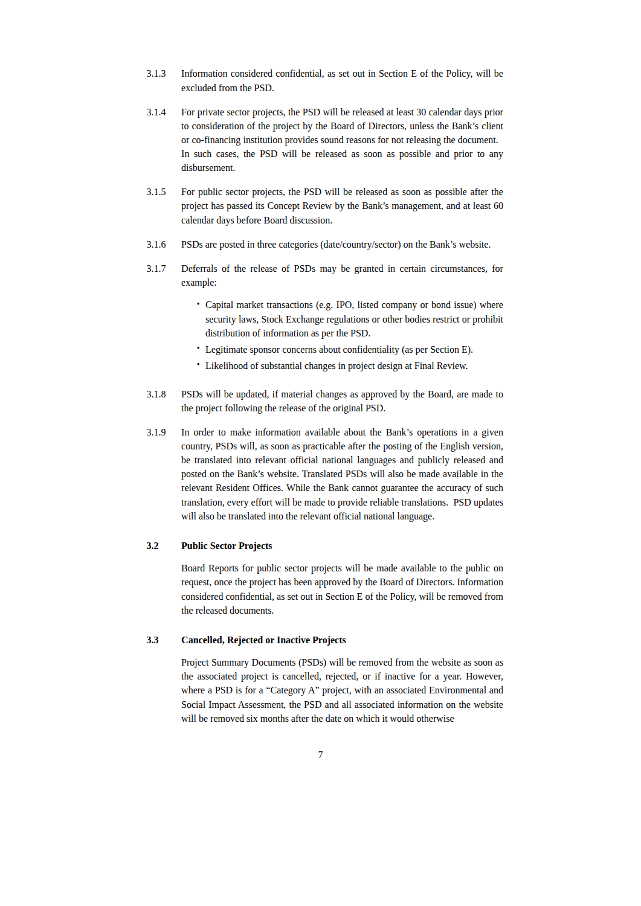3.1.3
Information considered confidential, as set out in Section E of the Policy, will be excluded from the PSD.
3.1.4
For private sector projects, the PSD will be released at least 30 calendar days prior to consideration of the project by the Board of Directors, unless the Bank’s client or co-financing institution provides sound reasons for not releasing the document. In such cases, the PSD will be released as soon as possible and prior to any disbursement.
3.1.5
For public sector projects, the PSD will be released as soon as possible after the project has passed its Concept Review by the Bank’s management, and at least 60 calendar days before Board discussion.
3.1.6
PSDs are posted in three categories (date/country/sector) on the Bank’s website.
3.1.7
Deferrals of the release of PSDs may be granted in certain circumstances, for example:
Capital market transactions (e.g. IPO, listed company or bond issue) where security laws, Stock Exchange regulations or other bodies restrict or prohibit distribution of information as per the PSD.
Legitimate sponsor concerns about confidentiality (as per Section E).
Likelihood of substantial changes in project design at Final Review.
3.1.8
PSDs will be updated, if material changes as approved by the Board, are made to the project following the release of the original PSD.
3.1.9
In order to make information available about the Bank’s operations in a given country, PSDs will, as soon as practicable after the posting of the English version, be translated into relevant official national languages and publicly released and posted on the Bank’s website. Translated PSDs will also be made available in the relevant Resident Offices. While the Bank cannot guarantee the accuracy of such translation, every effort will be made to provide reliable translations. PSD updates will also be translated into the relevant official national language.
3.2
Public Sector Projects
Board Reports for public sector projects will be made available to the public on request, once the project has been approved by the Board of Directors. Information considered confidential, as set out in Section E of the Policy, will be removed from the released documents.
3.3
Cancelled, Rejected or Inactive Projects
Project Summary Documents (PSDs) will be removed from the website as soon as the associated project is cancelled, rejected, or if inactive for a year. However, where a PSD is for a “Category A” project, with an associated Environmental and Social Impact Assessment, the PSD and all associated information on the website will be removed six months after the date on which it would otherwise
7